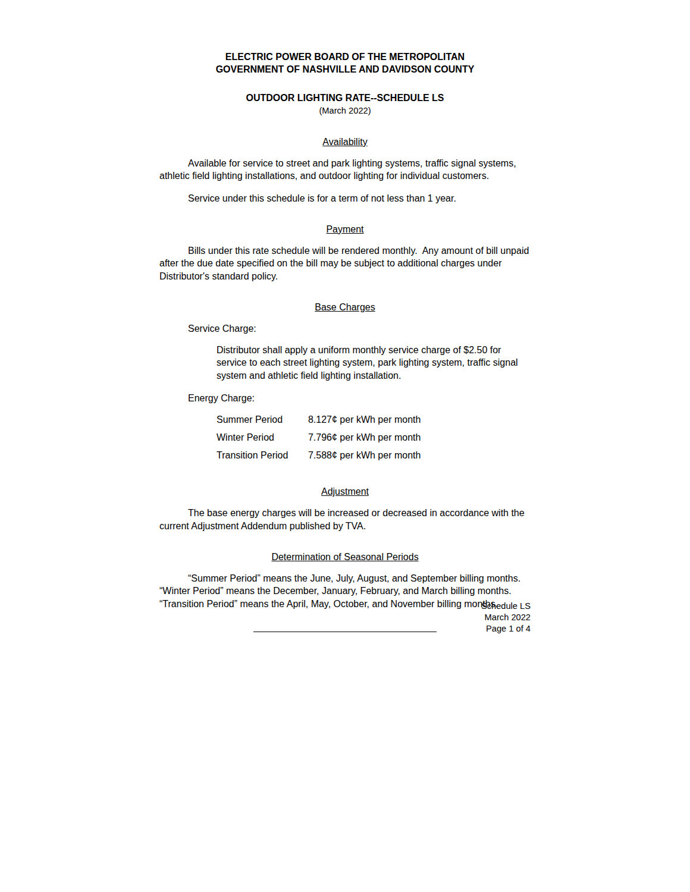Electric Power Board of the Metropolitan
Government of Nashville and Davidson County
Outdoor Lighting Rate--Schedule LS
(March 2022)
Availability
Available for service to street and park lighting systems, traffic signal systems, athletic field lighting installations, and outdoor lighting for individual customers.
Service under this schedule is for a term of not less than 1 year.
Payment
Bills under this rate schedule will be rendered monthly. Any amount of bill unpaid after the due date specified on the bill may be subject to additional charges under Distributor's standard policy.
Base Charges
Service Charge:
Distributor shall apply a uniform monthly service charge of $2.50 for service to each street lighting system, park lighting system, traffic signal system and athletic field lighting installation.
Energy Charge:
| Summer Period | 8.127¢ per kWh per month |
| Winter Period | 7.796¢ per kWh per month |
| Transition Period | 7.588¢ per kWh per month |
Adjustment
The base energy charges will be increased or decreased in accordance with the current Adjustment Addendum published by TVA.
Determination of Seasonal Periods
“Summer Period” means the June, July, August, and September billing months. “Winter Period” means the December, January, February, and March billing months. “Transition Period” means the April, May, October, and November billing months.
Schedule LS
March 2022
Page 1 of 4